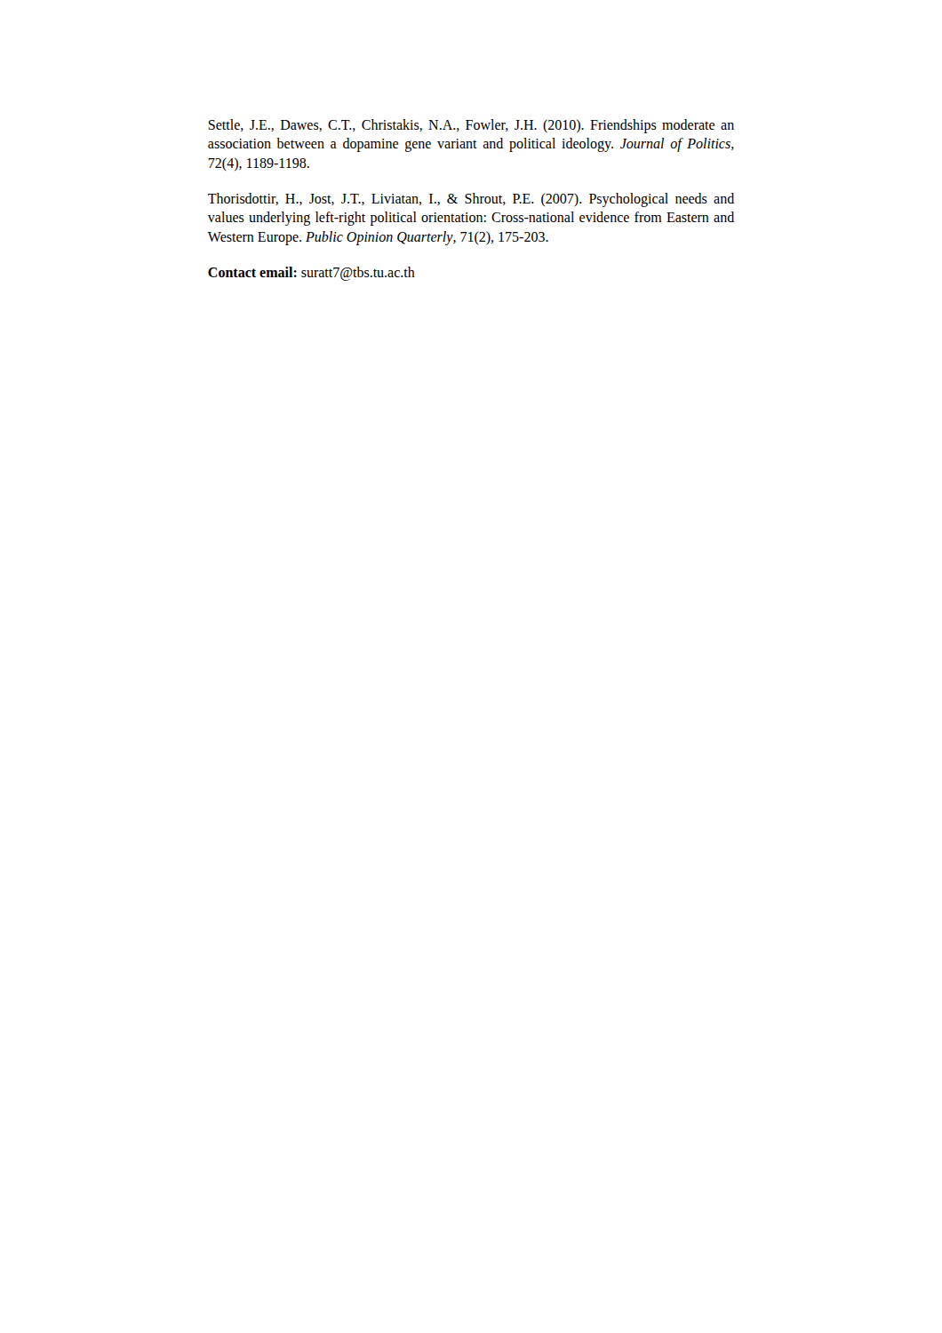Settle, J.E., Dawes, C.T., Christakis, N.A., Fowler, J.H. (2010). Friendships moderate an association between a dopamine gene variant and political ideology. Journal of Politics, 72(4), 1189-1198.
Thorisdottir, H., Jost, J.T., Liviatan, I., & Shrout, P.E. (2007). Psychological needs and values underlying left-right political orientation: Cross-national evidence from Eastern and Western Europe. Public Opinion Quarterly, 71(2), 175-203.
Contact email: suratt7@tbs.tu.ac.th